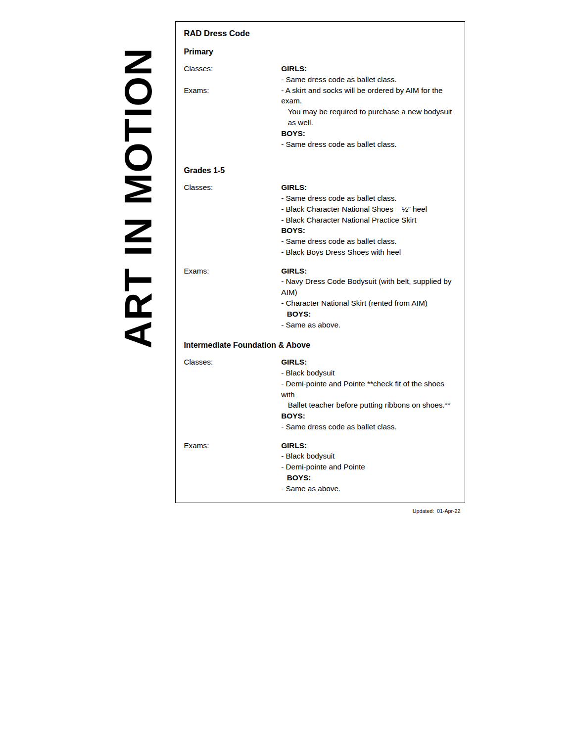ART IN MOTION
RAD Dress Code
Primary
| Classes: | GIRLS: - Same dress code as ballet class. |
| Exams: | - A skirt and socks will be ordered by AIM for the exam. You may be required to purchase a new bodysuit as well. BOYS: - Same dress code as ballet class. |
Grades 1-5
| Classes: | GIRLS: - Same dress code as ballet class. - Black Character National Shoes – ½” heel - Black Character National Practice Skirt BOYS: - Same dress code as ballet class. - Black Boys Dress Shoes with heel |
| Exams: | GIRLS: - Navy Dress Code Bodysuit (with belt, supplied by AIM) - Character National Skirt (rented from AIM) BOYS: - Same as above. |
Intermediate Foundation & Above
| Classes: | GIRLS: - Black bodysuit - Demi-pointe and Pointe **check fit of the shoes with Ballet teacher before putting ribbons on shoes.** BOYS: - Same dress code as ballet class. |
| Exams: | GIRLS: - Black bodysuit - Demi-pointe and Pointe BOYS: - Same as above. |
Updated: 01-Apr-22